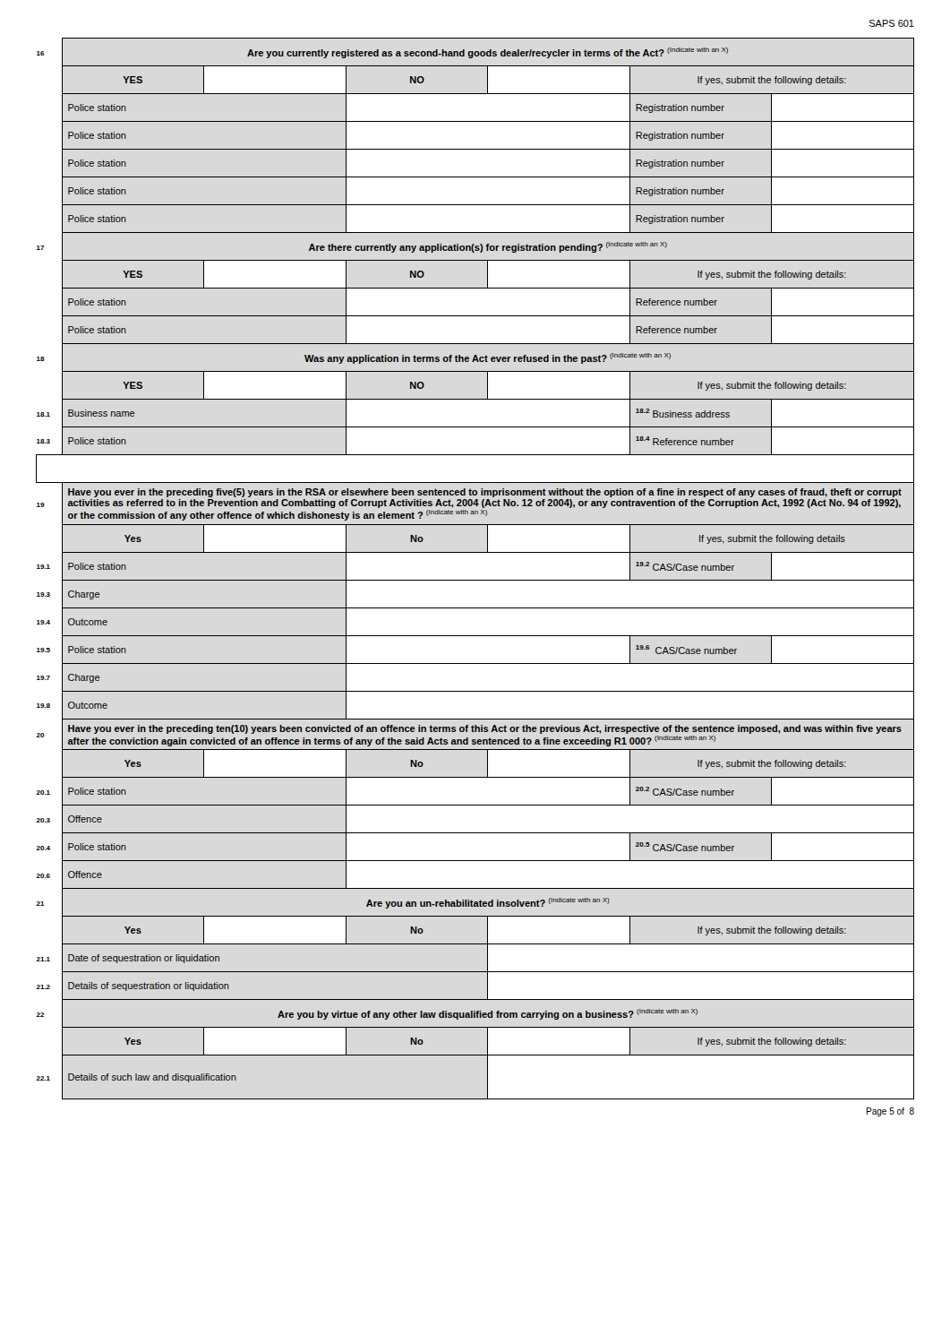SAPS 601
| 16 | Are you currently registered as a second-hand goods dealer/recycler in terms of the Act? (Indicate with an X) |
| | YES | | NO | | If yes, submit the following details: |
| | Police station | | Registration number | |
| | Police station | | Registration number | |
| | Police station | | Registration number | |
| | Police station | | Registration number | |
| | Police station | | Registration number | |
| 17 | Are there currently any application(s) for registration pending? (Indicate with an X) |
| | YES | | NO | | If yes, submit the following details: |
| | Police station | | Reference number | |
| | Police station | | Reference number | |
| 18 | Was any application in terms of the Act ever refused in the past? (Indicate with an X) |
| | YES | | NO | | If yes, submit the following details: |
| 18.1 | Business name | | 18.2 Business address | |
| 18.3 | Police station | | 18.4 Reference number | |
| 19 | Have you ever in the preceding five(5) years in the RSA or elsewhere been sentenced to imprisonment without the option of a fine in respect of any cases of fraud, theft or corrupt activities as referred to in the Prevention and Combatting of Corrupt Activities Act, 2004 (Act No. 12 of 2004), or any contravention of the Corruption Act, 1992 (Act No. 94 of 1992), or the commission of any other offence of which dishonesty is an element ? (Indicate with an X) |
| | Yes | | No | | If yes, submit the following details |
| 19.1 | Police station | | 19.2 CAS/Case number | |
| 19.3 | Charge | |
| 19.4 | Outcome | |
| 19.5 | Police station | | 19.6 CAS/Case number | |
| 19.7 | Charge | |
| 19.8 | Outcome | |
| 20 | Have you ever in the preceding ten(10) years been convicted of an offence in terms of this Act or the previous Act, irrespective of the sentence imposed, and was within five years after the conviction again convicted of an offence in terms of any of the said Acts and sentenced to a fine exceeding R1 000? (Indicate with an X) |
| | Yes | | No | | If yes, submit the following details: |
| 20.1 | Police station | | 20.2 CAS/Case number | |
| 20.3 | Offence | |
| 20.4 | Police station | | 20.5 CAS/Case number | |
| 20.6 | Offence | |
| 21 | Are you an un-rehabilitated insolvent? (Indicate with an X) |
| | Yes | | No | | If yes, submit the following details: |
| 21.1 | Date of sequestration or liquidation | |
| 21.2 | Details of sequestration or liquidation | |
| 22 | Are you by virtue of any other law disqualified from carrying on a business? (Indicate with an X) |
| | Yes | | No | | If yes, submit the following details: |
| 22.1 | Details of such law and disqualification | |
Page 5 of 8